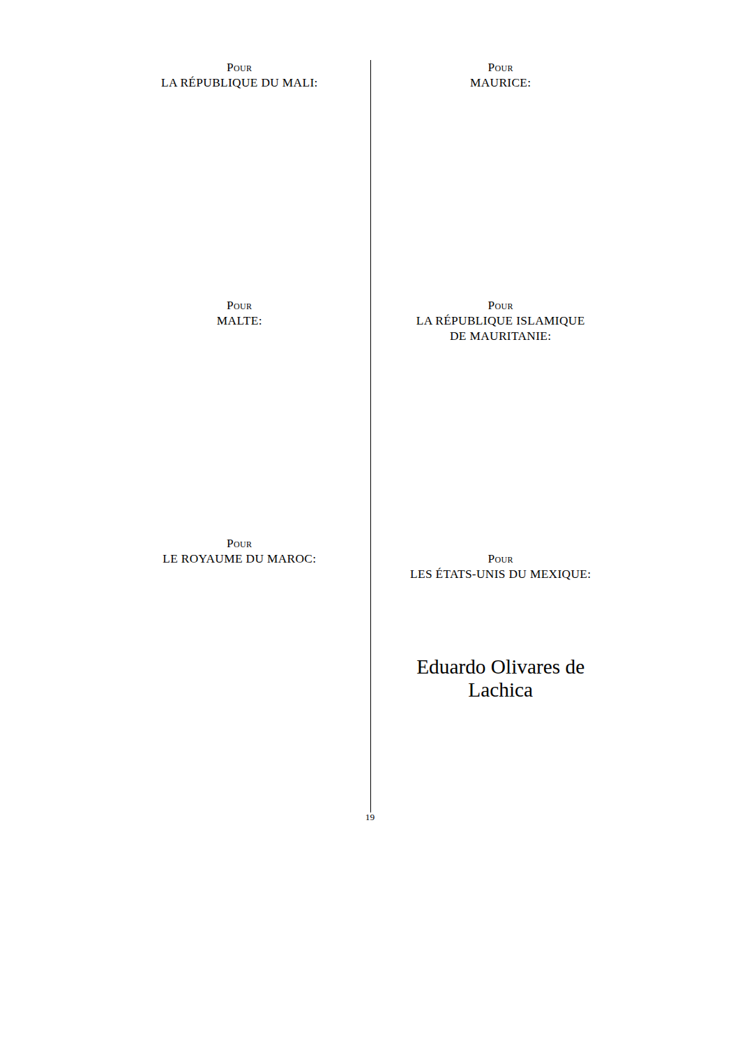Pour
La République du Mali:
Pour
Malte:
Pour
Le Royaume du Maroc:
Pour
Maurice:
Pour
La République Islamique
de Mauritanie:
Pour
Les États-Unis du Mexique:
Eduardo Olivares de Lachica
19